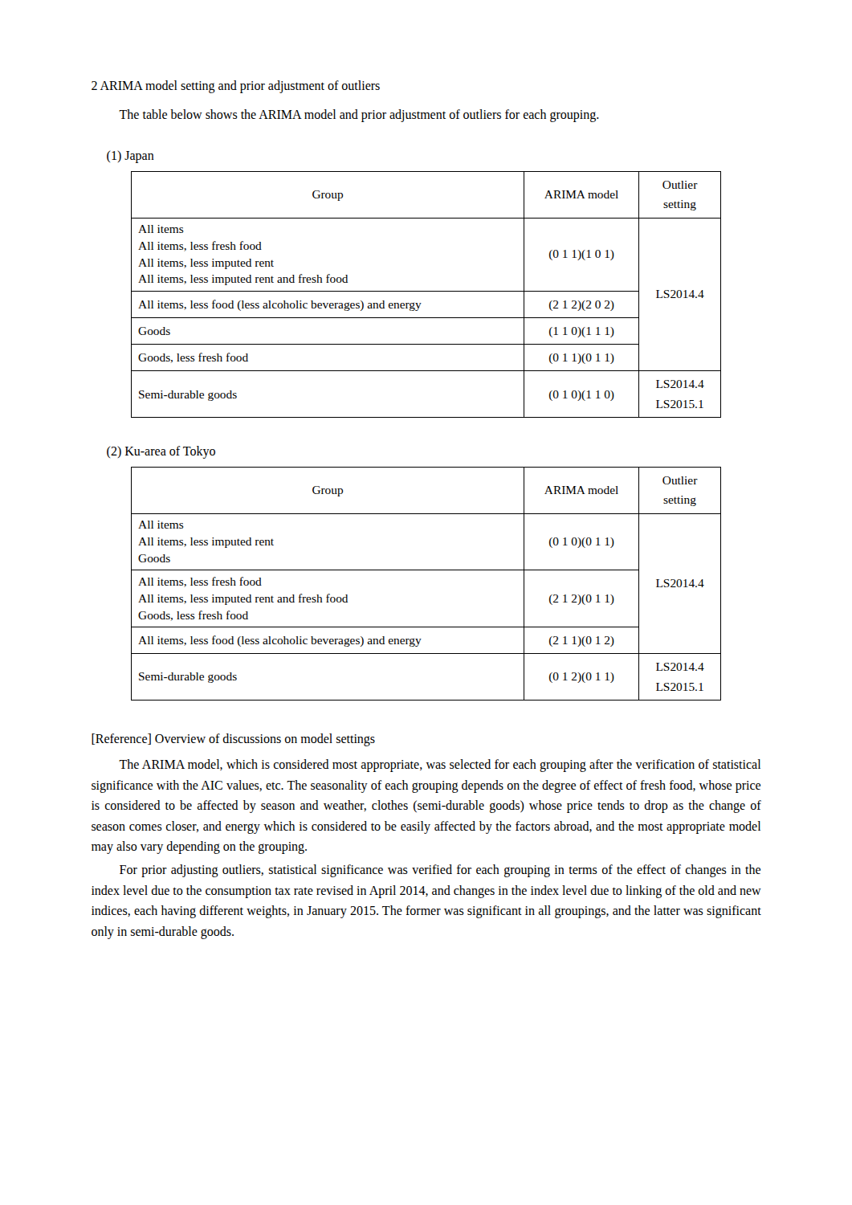2 ARIMA model setting and prior adjustment of outliers
The table below shows the ARIMA model and prior adjustment of outliers for each grouping.
(1) Japan
| Group | ARIMA model | Outlier setting |
| --- | --- | --- |
| All items All items, less fresh food All items, less imputed rent All items, less imputed rent and fresh food | (0 1 1)(1 0 1) | LS2014.4 |
| All items, less food (less alcoholic beverages) and energy | (2 1 2)(2 0 2) |
| Goods | (1 1 0)(1 1 1) |
| Goods, less fresh food | (0 1 1)(0 1 1) |
| Semi-durable goods | (0 1 0)(1 1 0) | LS2014.4 LS2015.1 |
(2) Ku-area of Tokyo
| Group | ARIMA model | Outlier setting |
| --- | --- | --- |
| All items All items, less imputed rent Goods | (0 1 0)(0 1 1) | LS2014.4 |
| All items, less fresh food All items, less imputed rent and fresh food Goods, less fresh food | (2 1 2)(0 1 1) |
| All items, less food (less alcoholic beverages) and energy | (2 1 1)(0 1 2) |
| Semi-durable goods | (0 1 2)(0 1 1) | LS2014.4 LS2015.1 |
[Reference] Overview of discussions on model settings
The ARIMA model, which is considered most appropriate, was selected for each grouping after the verification of statistical significance with the AIC values, etc. The seasonality of each grouping depends on the degree of effect of fresh food, whose price is considered to be affected by season and weather, clothes (semi-durable goods) whose price tends to drop as the change of season comes closer, and energy which is considered to be easily affected by the factors abroad, and the most appropriate model may also vary depending on the grouping.
For prior adjusting outliers, statistical significance was verified for each grouping in terms of the effect of changes in the index level due to the consumption tax rate revised in April 2014, and changes in the index level due to linking of the old and new indices, each having different weights, in January 2015. The former was significant in all groupings, and the latter was significant only in semi-durable goods.